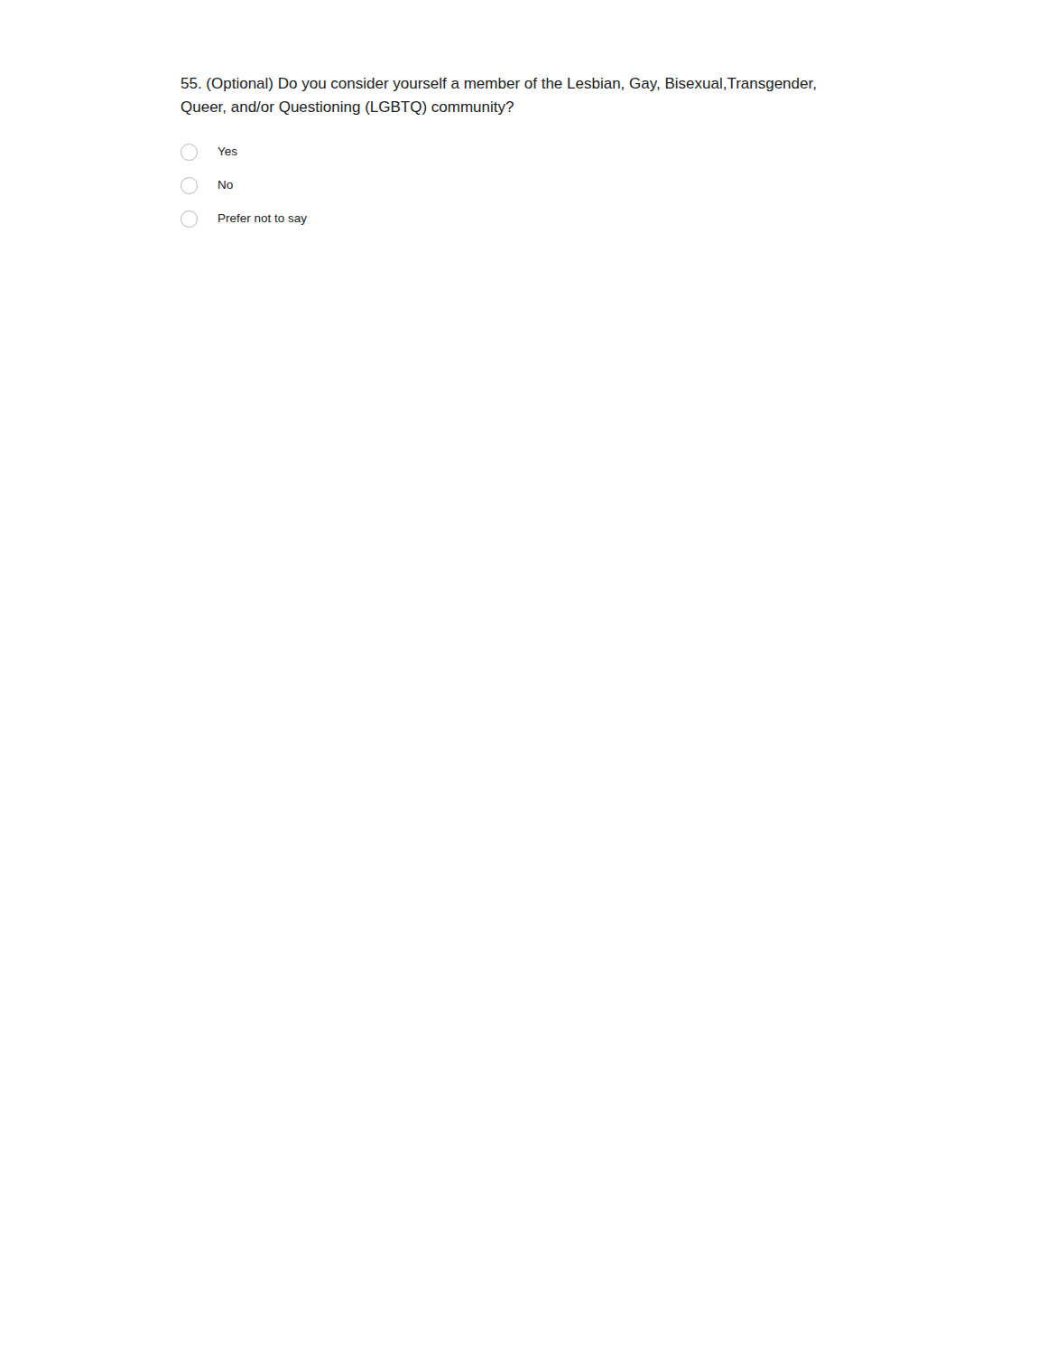55. (Optional) Do you consider yourself a member of the Lesbian, Gay, Bisexual,Transgender, Queer, and/or Questioning (LGBTQ) community?
Yes
No
Prefer not to say